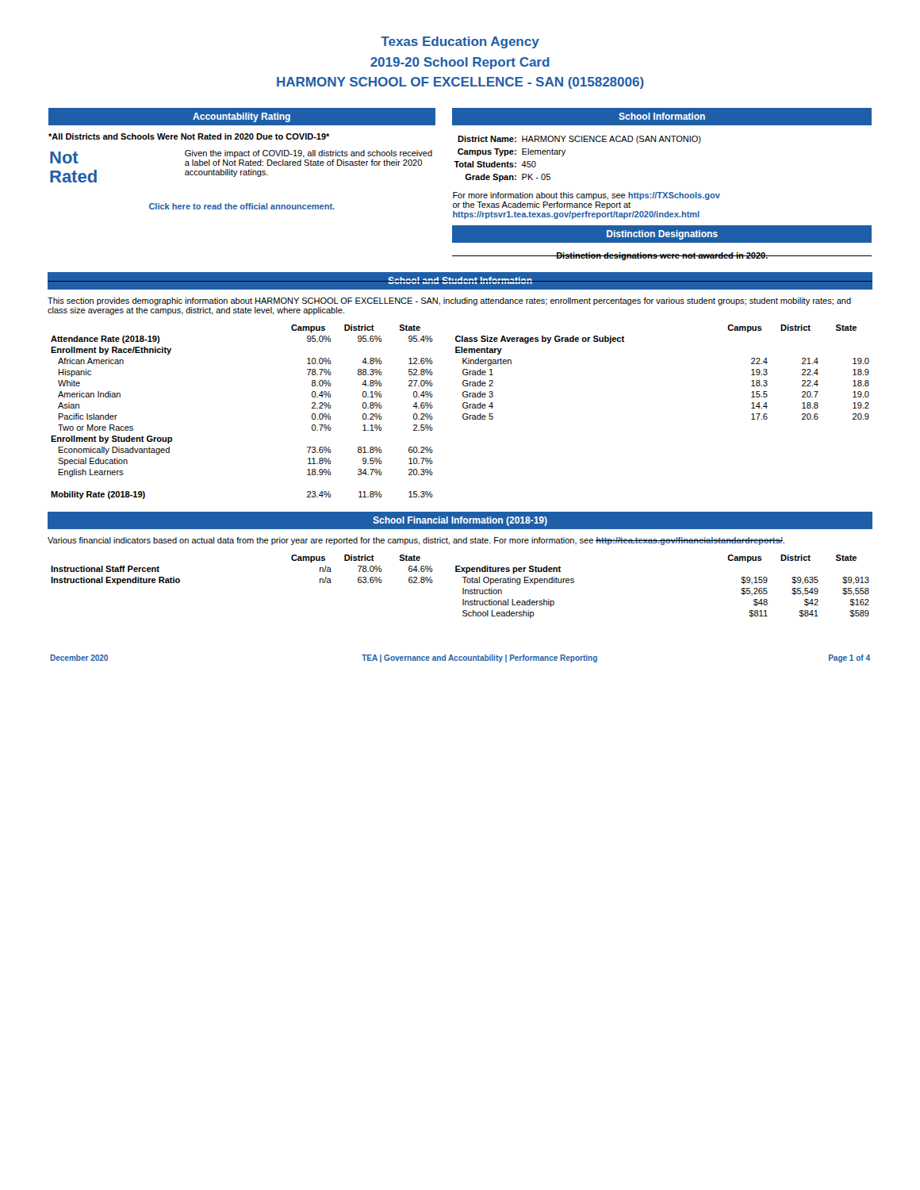Texas Education Agency
2019-20 School Report Card
HARMONY SCHOOL OF EXCELLENCE - SAN (015828006)
| Accountability Rating *All Districts and Schools Were Not Rated in 2020 Due to COVID-19* / Not Rated / Given the impact of COVID-19, all districts and schools received a label of Not Rated: Declared State of Disaster for their 2020 accountability ratings. / Click here to read the official announcement. | School Information / District Name: / HARMONY SCIENCE ACAD (SAN ANTONIO) / / Campus Type: / Elementary / / Total Students: / 450 / / Grade Span: / PK - 05 / For more information about this campus, see https://TXSchools.gov or the Texas Academic Performance Report at https://rptsvr1.tea.texas.gov/perfreport/tapr/2020/index.html Distinction Designations Distinction designations were not awarded in 2020. |
School and Student Information
This section provides demographic information about HARMONY SCHOOL OF EXCELLENCE - SAN, including attendance rates; enrollment percentages for various student groups; student mobility rates; and class size averages at the campus, district, and state level, where applicable.
| / / Campus / District / State / / --- / --- / --- / --- / / Attendance Rate (2018-19) / 95.0% / 95.6% / 95.4% / / Enrollment by Race/Ethnicity / / / / / African American / 10.0% / 4.8% / 12.6% / / Hispanic / 78.7% / 88.3% / 52.8% / / White / 8.0% / 4.8% / 27.0% / / American Indian / 0.4% / 0.1% / 0.4% / / Asian / 2.2% / 0.8% / 4.6% / / Pacific Islander / 0.0% / 0.2% / 0.2% / / Two or More Races / 0.7% / 1.1% / 2.5% / / Enrollment by Student Group / / / / / Economically Disadvantaged / 73.6% / 81.8% / 60.2% / / Special Education / 11.8% / 9.5% / 10.7% / / English Learners / 18.9% / 34.7% / 20.3% / / Mobility Rate (2018-19) / 23.4% / 11.8% / 15.3% / | / / Campus / District / State / / --- / --- / --- / --- / / Class Size Averages by Grade or Subject / / Elementary / / / / / Kindergarten / 22.4 / 21.4 / 19.0 / / Grade 1 / 19.3 / 22.4 / 18.9 / / Grade 2 / 18.3 / 22.4 / 18.8 / / Grade 3 / 15.5 / 20.7 / 19.0 / / Grade 4 / 14.4 / 18.8 / 19.2 / / Grade 5 / 17.6 / 20.6 / 20.9 / |
School Financial Information (2018-19)
Various financial indicators based on actual data from the prior year are reported for the campus, district, and state. For more information, see http://tea.texas.gov/financialstandardreports/.
| / / Campus / District / State / / --- / --- / --- / --- / / Instructional Staff Percent / n/a / 78.0% / 64.6% / / Instructional Expenditure Ratio / n/a / 63.6% / 62.8% / | / / Campus / District / State / / --- / --- / --- / --- / / Expenditures per Student / / Total Operating Expenditures / $9,159 / $9,635 / $9,913 / / Instruction / $5,265 / $5,549 / $5,558 / / Instructional Leadership / $48 / $42 / $162 / / School Leadership / $811 / $841 / $589 / |
| December 2020 | TEA / Governance and Accountability / Performance Reporting | Page 1 of 4 |